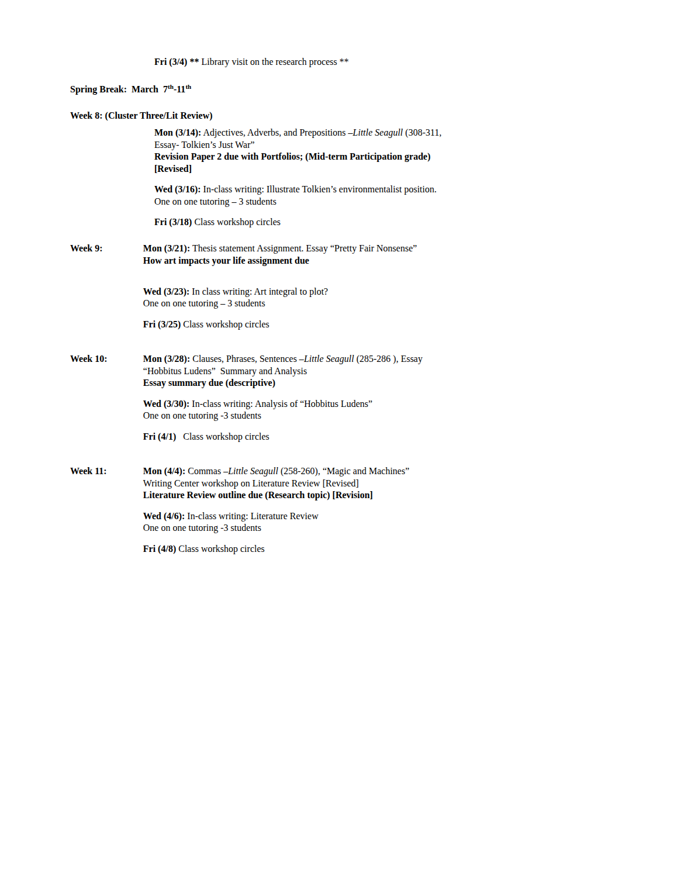Fri (3/4) ** Library visit on the research process **
Spring Break: March 7th-11th
Week 8: (Cluster Three/Lit Review)
Mon (3/14): Adjectives, Adverbs, and Prepositions –Little Seagull (308-311, Essay- Tolkien’s Just War”
Revision Paper 2 due with Portfolios; (Mid-term Participation grade)[Revised]
Wed (3/16): In-class writing: Illustrate Tolkien’s environmentalist position.
One on one tutoring – 3 students
Fri (3/18) Class workshop circles
Week 9:
Mon (3/21): Thesis statement Assignment. Essay “Pretty Fair Nonsense”
How art impacts your life assignment due
Wed (3/23): In class writing: Art integral to plot?
One on one tutoring – 3 students
Fri (3/25) Class workshop circles
Week 10:
Mon (3/28): Clauses, Phrases, Sentences –Little Seagull (285-286 ), Essay “Hobbitus Ludens” Summary and Analysis
Essay summary due (descriptive)
Wed (3/30): In-class writing: Analysis of “Hobbitus Ludens”
One on one tutoring -3 students
Fri (4/1) Class workshop circles
Week 11:
Mon (4/4): Commas –Little Seagull (258-260), “Magic and Machines”
Writing Center workshop on Literature Review [Revised]
Literature Review outline due (Research topic) [Revision]
Wed (4/6): In-class writing: Literature Review
One on one tutoring -3 students
Fri (4/8) Class workshop circles